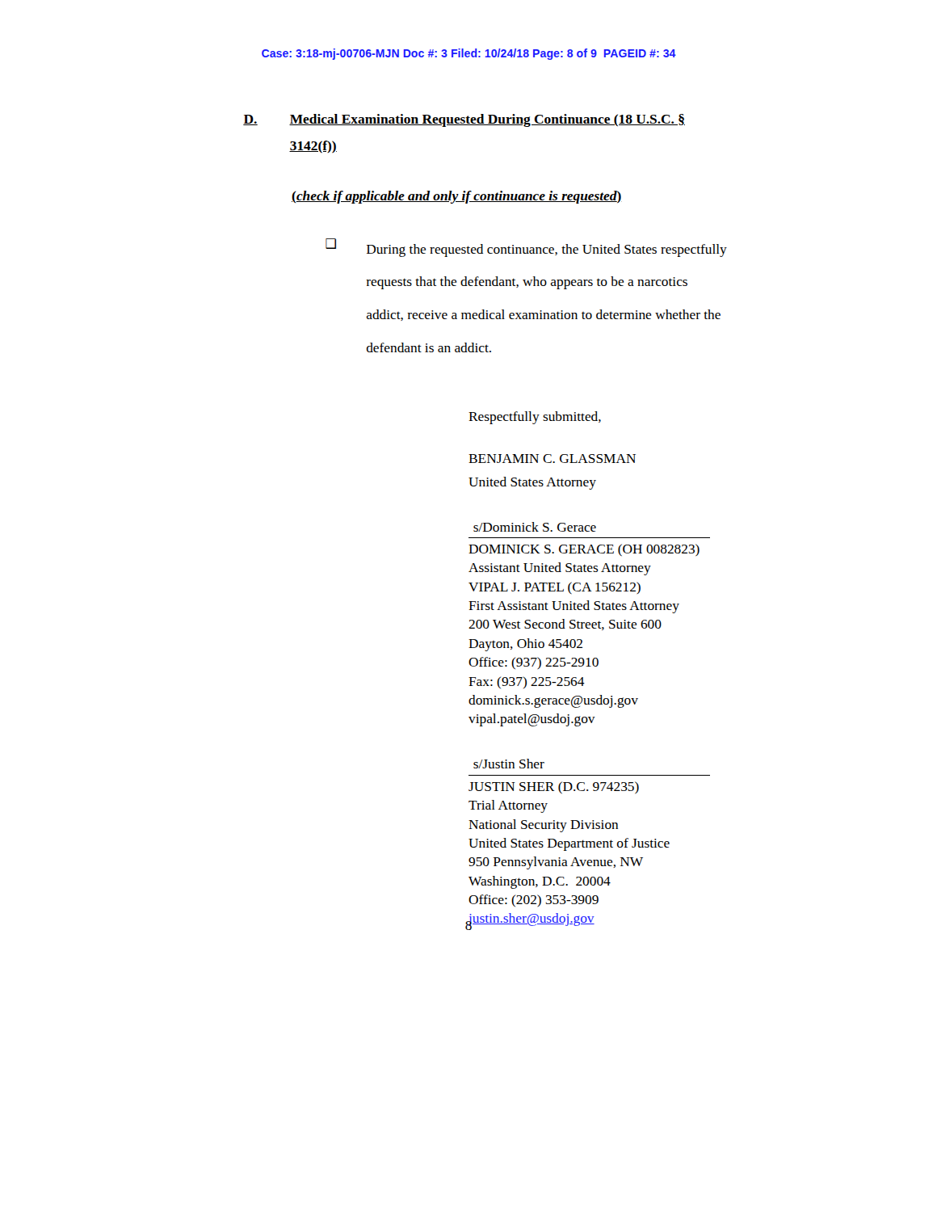Case: 3:18-mj-00706-MJN Doc #: 3 Filed: 10/24/18 Page: 8 of 9 PAGEID #: 34
D. Medical Examination Requested During Continuance (18 U.S.C. § 3142(f))
(check if applicable and only if continuance is requested)
❑ During the requested continuance, the United States respectfully requests that the defendant, who appears to be a narcotics addict, receive a medical examination to determine whether the defendant is an addict.
Respectfully submitted,
BENJAMIN C. GLASSMAN
United States Attorney
s/Dominick S. Gerace
DOMINICK S. GERACE (OH 0082823)
Assistant United States Attorney
VIPAL J. PATEL (CA 156212)
First Assistant United States Attorney
200 West Second Street, Suite 600
Dayton, Ohio 45402
Office: (937) 225-2910
Fax: (937) 225-2564
dominick.s.gerace@usdoj.gov
vipal.patel@usdoj.gov
s/Justin Sher
JUSTIN SHER (D.C. 974235)
Trial Attorney
National Security Division
United States Department of Justice
950 Pennsylvania Avenue, NW
Washington, D.C. 20004
Office: (202) 353-3909
justin.sher@usdoj.gov
8